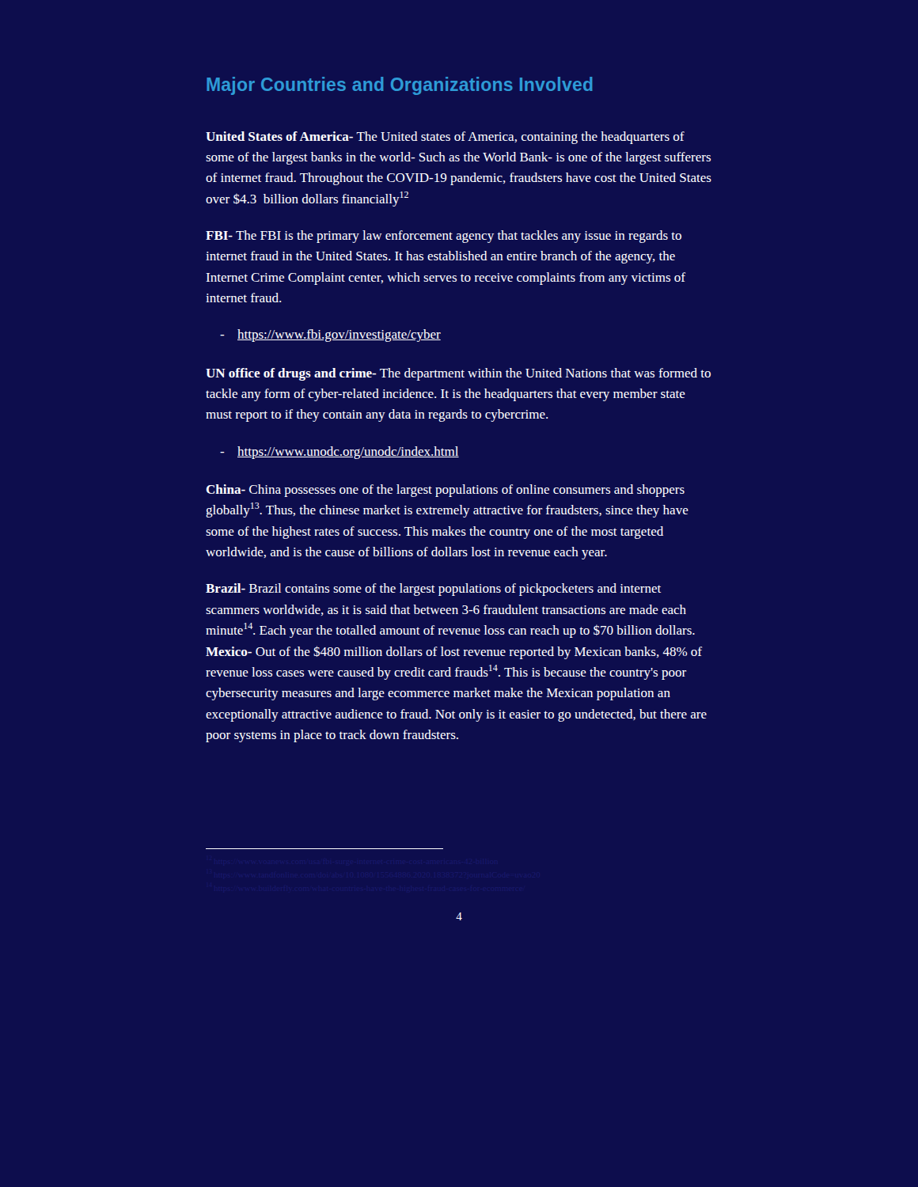Major Countries and Organizations Involved
United States of America- The United states of America, containing the headquarters of some of the largest banks in the world- Such as the World Bank- is one of the largest sufferers of internet fraud. Throughout the COVID-19 pandemic, fraudsters have cost the United States over $4.3 billion dollars financially12
FBI- The FBI is the primary law enforcement agency that tackles any issue in regards to internet fraud in the United States. It has established an entire branch of the agency, the Internet Crime Complaint center, which serves to receive complaints from any victims of internet fraud.
https://www.fbi.gov/investigate/cyber
UN office of drugs and crime- The department within the United Nations that was formed to tackle any form of cyber-related incidence. It is the headquarters that every member state must report to if they contain any data in regards to cybercrime.
https://www.unodc.org/unodc/index.html
China- China possesses one of the largest populations of online consumers and shoppers globally13. Thus, the chinese market is extremely attractive for fraudsters, since they have some of the highest rates of success. This makes the country one of the most targeted worldwide, and is the cause of billions of dollars lost in revenue each year.
Brazil- Brazil contains some of the largest populations of pickpocketers and internet scammers worldwide, as it is said that between 3-6 fraudulent transactions are made each minute14. Each year the totalled amount of revenue loss can reach up to $70 billion dollars.
Mexico- Out of the $480 million dollars of lost revenue reported by Mexican banks, 48% of revenue loss cases were caused by credit card frauds14. This is because the country's poor cybersecurity measures and large ecommerce market make the Mexican population an exceptionally attractive audience to fraud. Not only is it easier to go undetected, but there are poor systems in place to track down fraudsters.
https://www.voanews.com/usa/fbi-surge-internet-crime-cost-americans-42-billion
https://www.tandfonline.com/doi/abs/10.1080/15564886.2020.1838372?journalCode=uvao20
https://www.builderfly.com/what-countries-have-the-highest-fraud-cases-for-ecommerce/
4